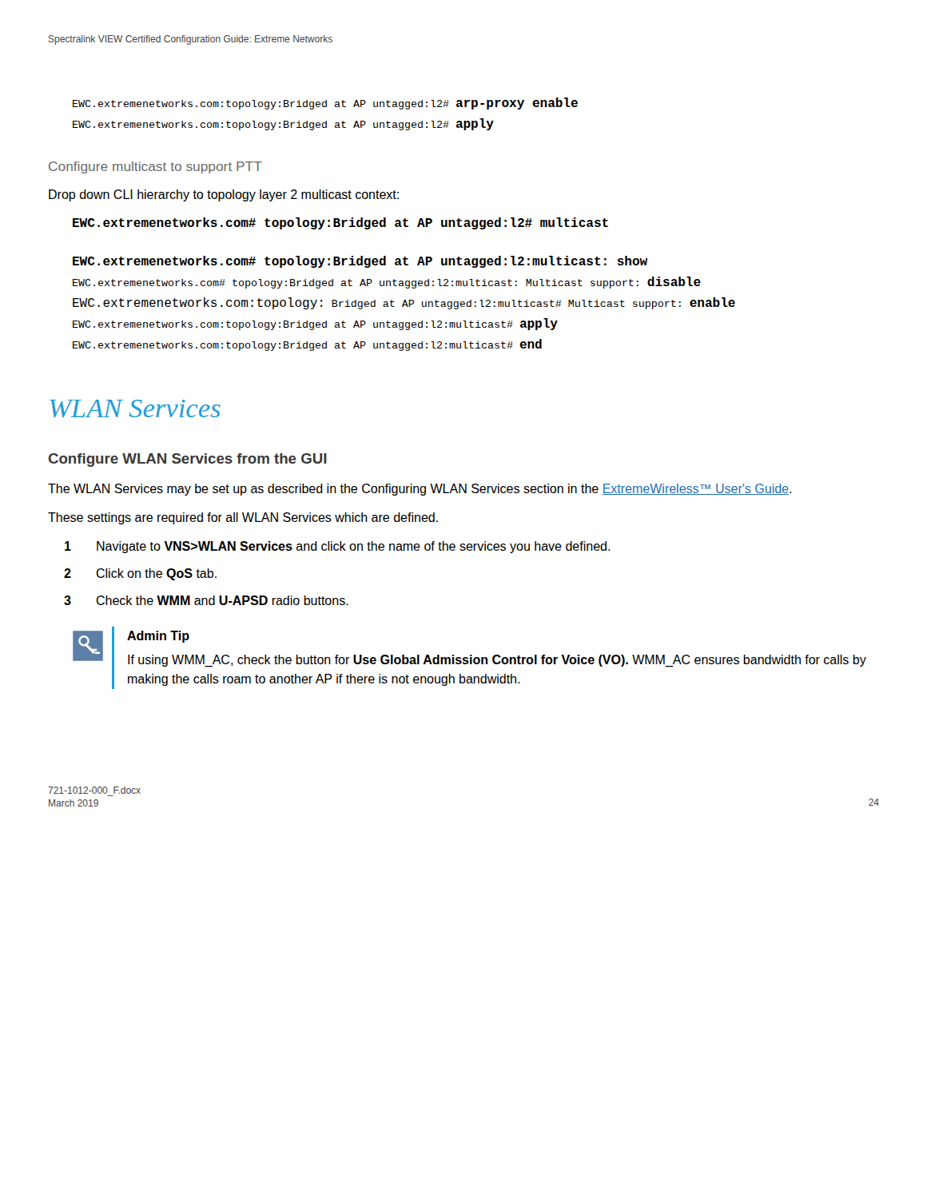Spectralink VIEW Certified Configuration Guide: Extreme Networks
EWC.extremenetworks.com:topology:Bridged at AP untagged:l2# arp-proxy enable
EWC.extremenetworks.com:topology:Bridged at AP untagged:l2# apply
Configure multicast to support PTT
Drop down CLI hierarchy to topology layer 2 multicast context:
EWC.extremenetworks.com# topology:Bridged at AP untagged:l2# multicast
EWC.extremenetworks.com# topology:Bridged at AP untagged:l2:multicast: show
EWC.extremenetworks.com# topology:Bridged at AP untagged:l2:multicast: Multicast support: disable
EWC.extremenetworks.com:topology: Bridged at AP untagged:l2:multicast# Multicast support: enable
EWC.extremenetworks.com:topology:Bridged at AP untagged:l2:multicast# apply
EWC.extremenetworks.com:topology:Bridged at AP untagged:l2:multicast# end
WLAN Services
Configure WLAN Services from the GUI
The WLAN Services may be set up as described in the Configuring WLAN Services section in the ExtremeWireless™ User's Guide.
These settings are required for all WLAN Services which are defined.
Navigate to VNS>WLAN Services and click on the name of the services you have defined.
Click on the QoS tab.
Check the WMM and U-APSD radio buttons.
Admin Tip
If using WMM_AC, check the button for Use Global Admission Control for Voice (VO). WMM_AC ensures bandwidth for calls by making the calls roam to another AP if there is not enough bandwidth.
721-1012-000_F.docx
March 2019
24